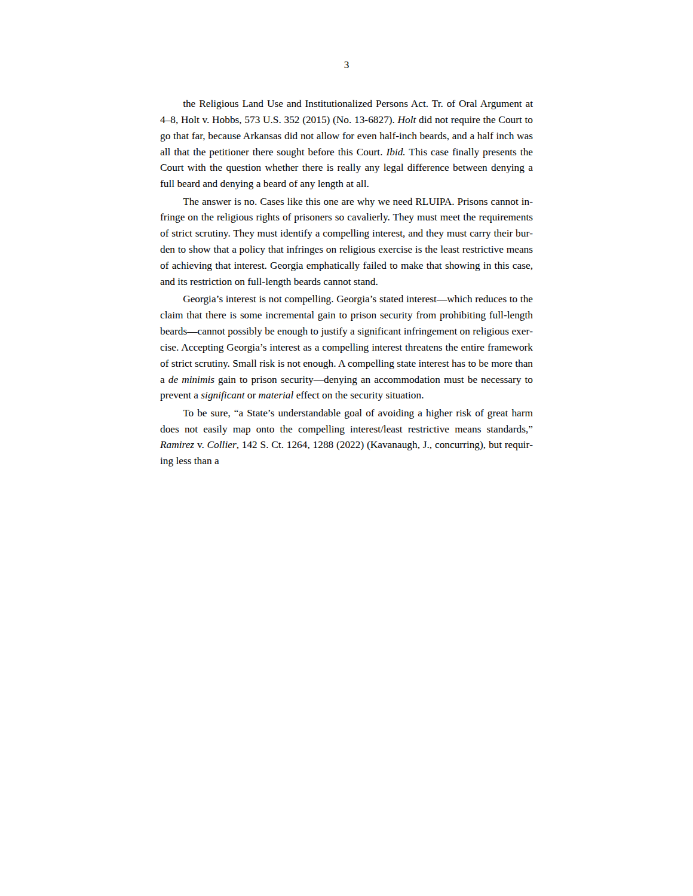3
the Religious Land Use and Institutionalized Persons Act. Tr. of Oral Argument at 4–8, Holt v. Hobbs, 573 U.S. 352 (2015) (No. 13-6827). Holt did not require the Court to go that far, because Arkansas did not allow for even half-inch beards, and a half inch was all that the petitioner there sought before this Court. Ibid. This case finally presents the Court with the question whether there is really any legal difference between denying a full beard and denying a beard of any length at all.
The answer is no. Cases like this one are why we need RLUIPA. Prisons cannot infringe on the religious rights of prisoners so cavalierly. They must meet the requirements of strict scrutiny. They must identify a compelling interest, and they must carry their burden to show that a policy that infringes on religious exercise is the least restrictive means of achieving that interest. Georgia emphatically failed to make that showing in this case, and its restriction on full-length beards cannot stand.
Georgia’s interest is not compelling. Georgia’s stated interest—which reduces to the claim that there is some incremental gain to prison security from prohibiting full-length beards—cannot possibly be enough to justify a significant infringement on religious exercise. Accepting Georgia’s interest as a compelling interest threatens the entire framework of strict scrutiny. Small risk is not enough. A compelling state interest has to be more than a de minimis gain to prison security—denying an accommodation must be necessary to prevent a significant or material effect on the security situation.
To be sure, “a State’s understandable goal of avoiding a higher risk of great harm does not easily map onto the compelling interest/least restrictive means standards,” Ramirez v. Collier, 142 S. Ct. 1264, 1288 (2022) (Kavanaugh, J., concurring), but requiring less than a